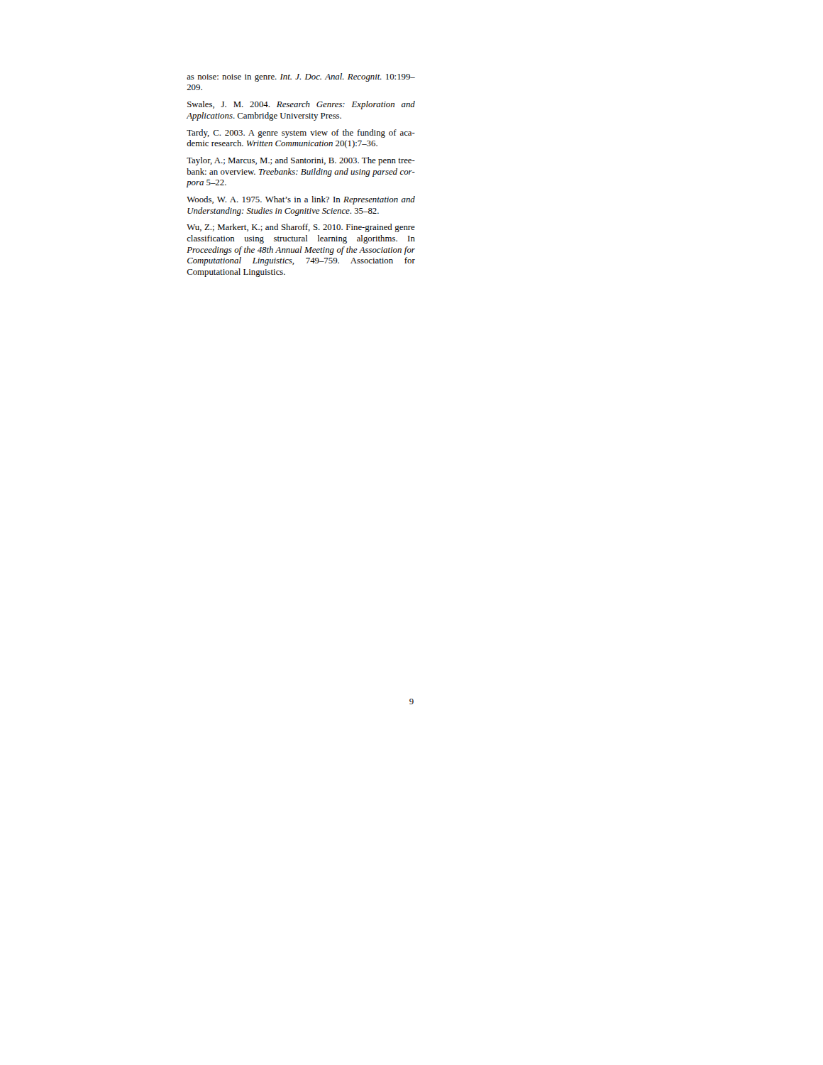as noise: noise in genre. Int. J. Doc. Anal. Recognit. 10:199–209.
Swales, J. M. 2004. Research Genres: Exploration and Applications. Cambridge University Press.
Tardy, C. 2003. A genre system view of the funding of academic research. Written Communication 20(1):7–36.
Taylor, A.; Marcus, M.; and Santorini, B. 2003. The penn treebank: an overview. Treebanks: Building and using parsed corpora 5–22.
Woods, W. A. 1975. What’s in a link? In Representation and Understanding: Studies in Cognitive Science. 35–82.
Wu, Z.; Markert, K.; and Sharoff, S. 2010. Fine-grained genre classification using structural learning algorithms. In Proceedings of the 48th Annual Meeting of the Association for Computational Linguistics, 749–759. Association for Computational Linguistics.
9